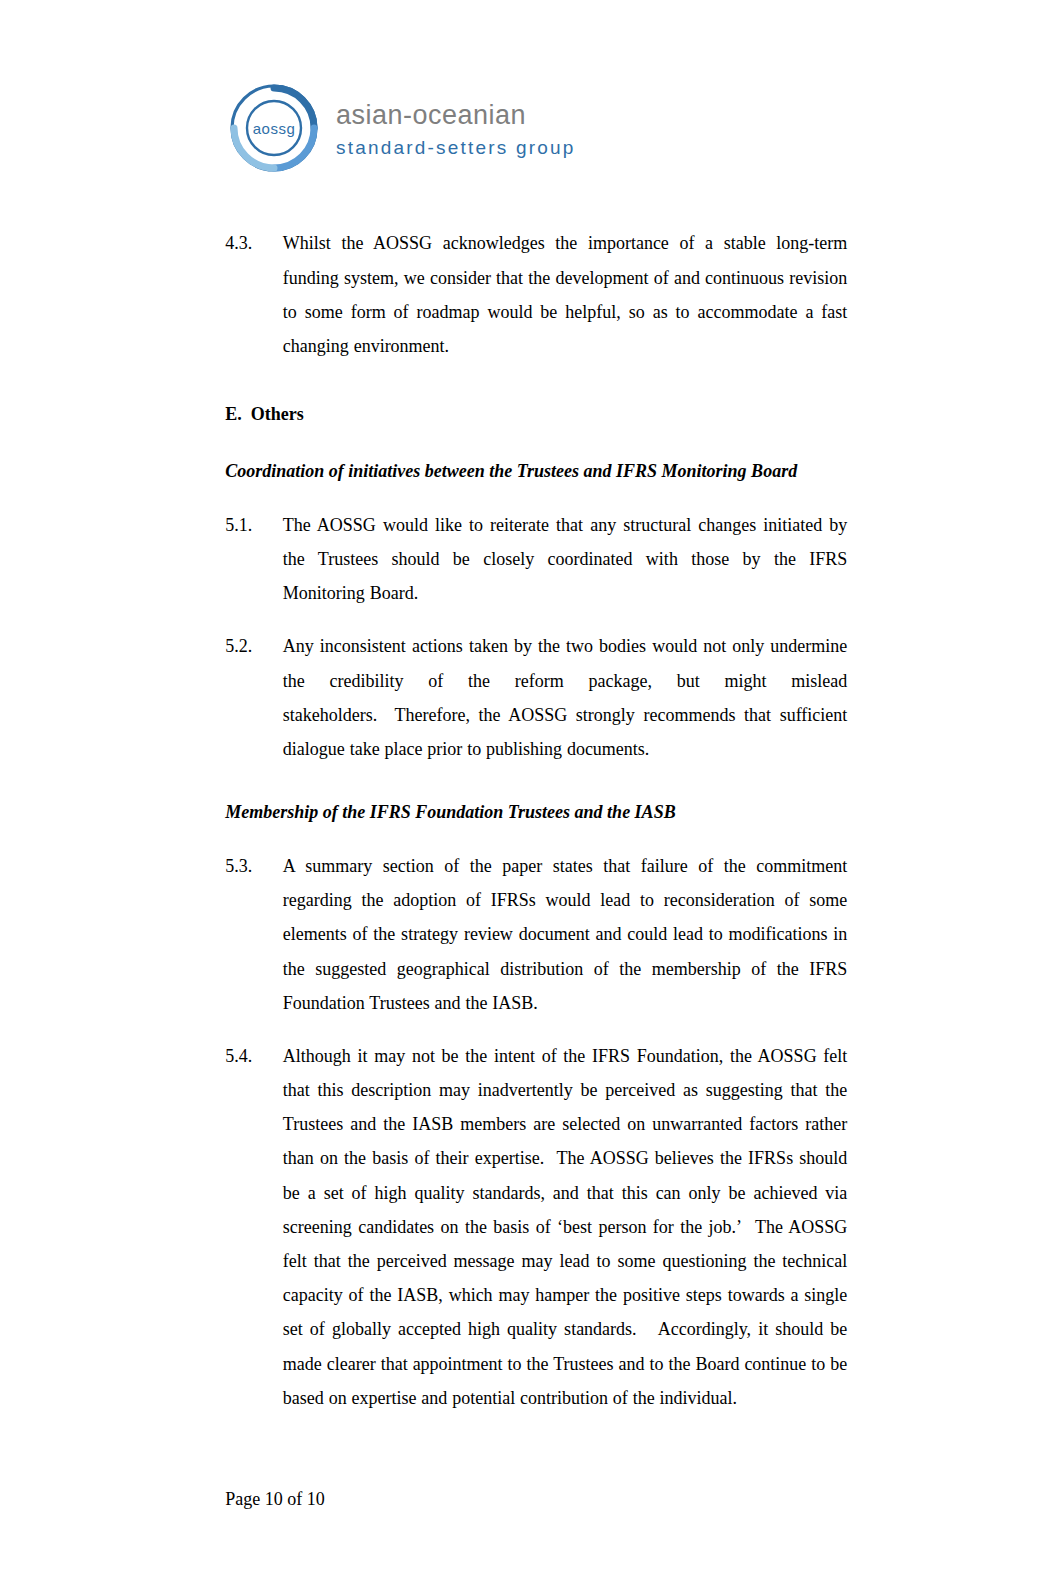aossg asian-oceanian standard-setters group
4.3.
Whilst the AOSSG acknowledges the importance of a stable long-term funding system, we consider that the development of and continuous revision to some form of roadmap would be helpful, so as to accommodate a fast changing environment.
E. Others
Coordination of initiatives between the Trustees and IFRS Monitoring Board
5.1.
The AOSSG would like to reiterate that any structural changes initiated by the Trustees should be closely coordinated with those by the IFRS Monitoring Board.
5.2.
Any inconsistent actions taken by the two bodies would not only undermine the credibility of the reform package, but might mislead stakeholders. Therefore, the AOSSG strongly recommends that sufficient dialogue take place prior to publishing documents.
Membership of the IFRS Foundation Trustees and the IASB
5.3.
A summary section of the paper states that failure of the commitment regarding the adoption of IFRSs would lead to reconsideration of some elements of the strategy review document and could lead to modifications in the suggested geographical distribution of the membership of the IFRS Foundation Trustees and the IASB.
5.4.
Although it may not be the intent of the IFRS Foundation, the AOSSG felt that this description may inadvertently be perceived as suggesting that the Trustees and the IASB members are selected on unwarranted factors rather than on the basis of their expertise. The AOSSG believes the IFRSs should be a set of high quality standards, and that this can only be achieved via screening candidates on the basis of ‘best person for the job.’ The AOSSG felt that the perceived message may lead to some questioning the technical capacity of the IASB, which may hamper the positive steps towards a single set of globally accepted high quality standards. Accordingly, it should be made clearer that appointment to the Trustees and to the Board continue to be based on expertise and potential contribution of the individual.
Page 10 of 10